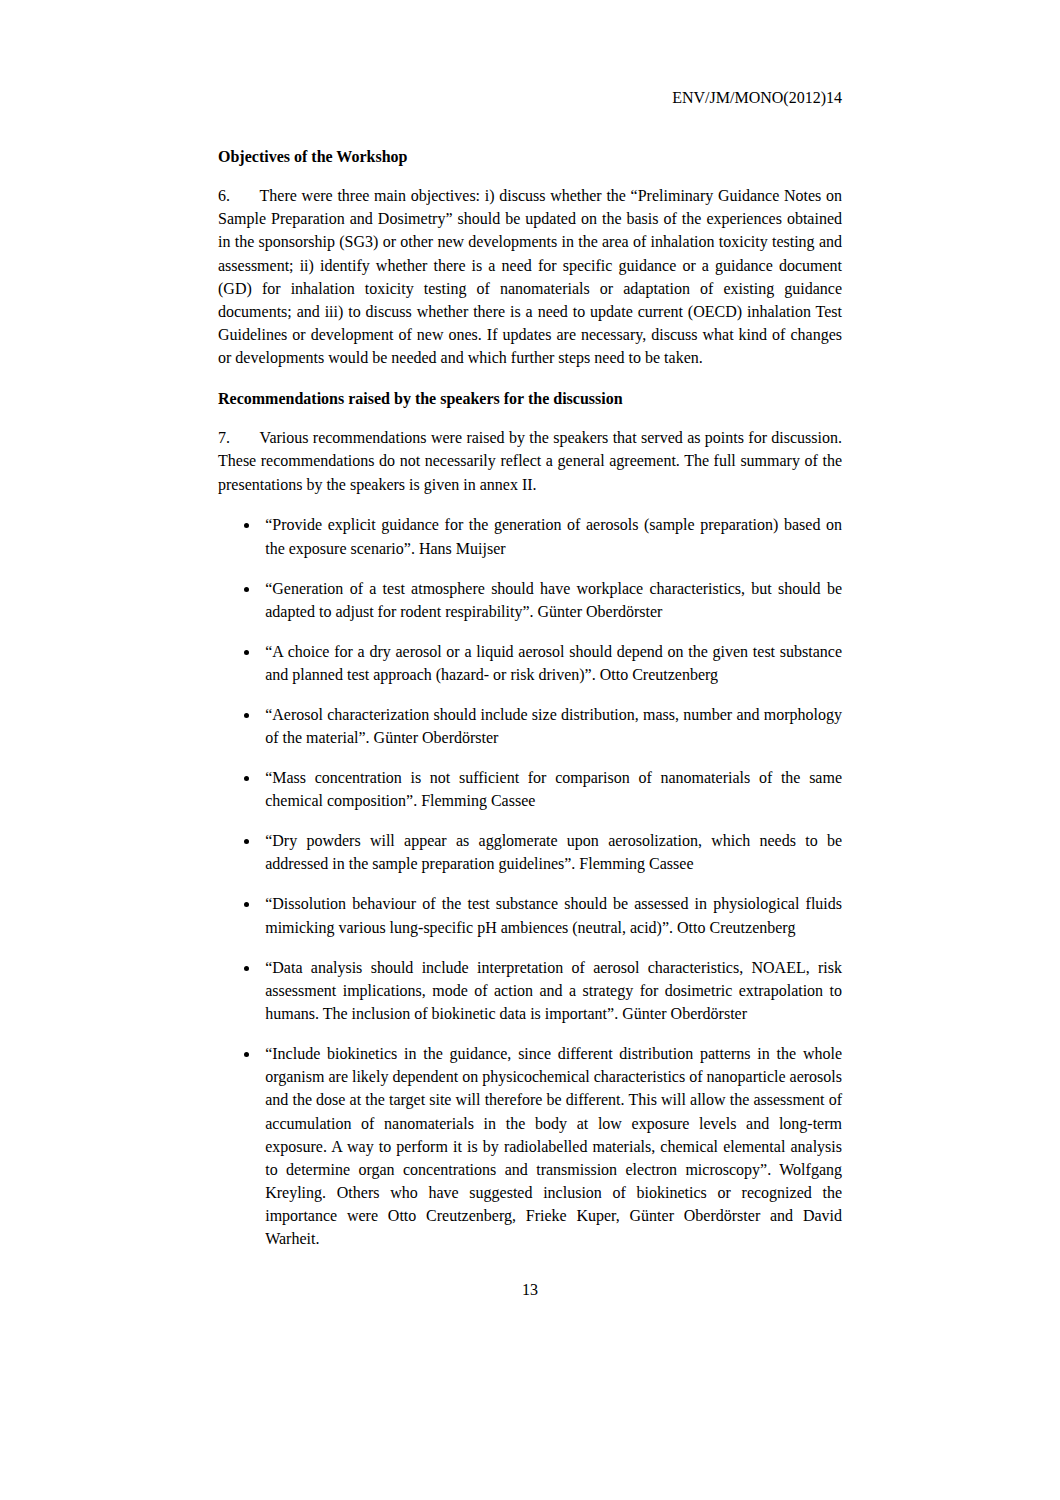ENV/JM/MONO(2012)14
Objectives of the Workshop
6. There were three main objectives: i) discuss whether the “Preliminary Guidance Notes on Sample Preparation and Dosimetry” should be updated on the basis of the experiences obtained in the sponsorship (SG3) or other new developments in the area of inhalation toxicity testing and assessment; ii) identify whether there is a need for specific guidance or a guidance document (GD) for inhalation toxicity testing of nanomaterials or adaptation of existing guidance documents; and iii) to discuss whether there is a need to update current (OECD) inhalation Test Guidelines or development of new ones. If updates are necessary, discuss what kind of changes or developments would be needed and which further steps need to be taken.
Recommendations raised by the speakers for the discussion
7. Various recommendations were raised by the speakers that served as points for discussion. These recommendations do not necessarily reflect a general agreement. The full summary of the presentations by the speakers is given in annex II.
“Provide explicit guidance for the generation of aerosols (sample preparation) based on the exposure scenario”. Hans Muijser
“Generation of a test atmosphere should have workplace characteristics, but should be adapted to adjust for rodent respirability”. Günter Oberdörster
“A choice for a dry aerosol or a liquid aerosol should depend on the given test substance and planned test approach (hazard- or risk driven)”. Otto Creutzenberg
“Aerosol characterization should include size distribution, mass, number and morphology of the material”. Günter Oberdörster
“Mass concentration is not sufficient for comparison of nanomaterials of the same chemical composition”. Flemming Cassee
“Dry powders will appear as agglomerate upon aerosolization, which needs to be addressed in the sample preparation guidelines”. Flemming Cassee
“Dissolution behaviour of the test substance should be assessed in physiological fluids mimicking various lung-specific pH ambiences (neutral, acid)”. Otto Creutzenberg
“Data analysis should include interpretation of aerosol characteristics, NOAEL, risk assessment implications, mode of action and a strategy for dosimetric extrapolation to humans. The inclusion of biokinetic data is important”. Günter Oberdörster
“Include biokinetics in the guidance, since different distribution patterns in the whole organism are likely dependent on physicochemical characteristics of nanoparticle aerosols and the dose at the target site will therefore be different. This will allow the assessment of accumulation of nanomaterials in the body at low exposure levels and long-term exposure. A way to perform it is by radiolabelled materials, chemical elemental analysis to determine organ concentrations and transmission electron microscopy”. Wolfgang Kreyling. Others who have suggested inclusion of biokinetics or recognized the importance were Otto Creutzenberg, Frieke Kuper, Günter Oberdörster and David Warheit.
13